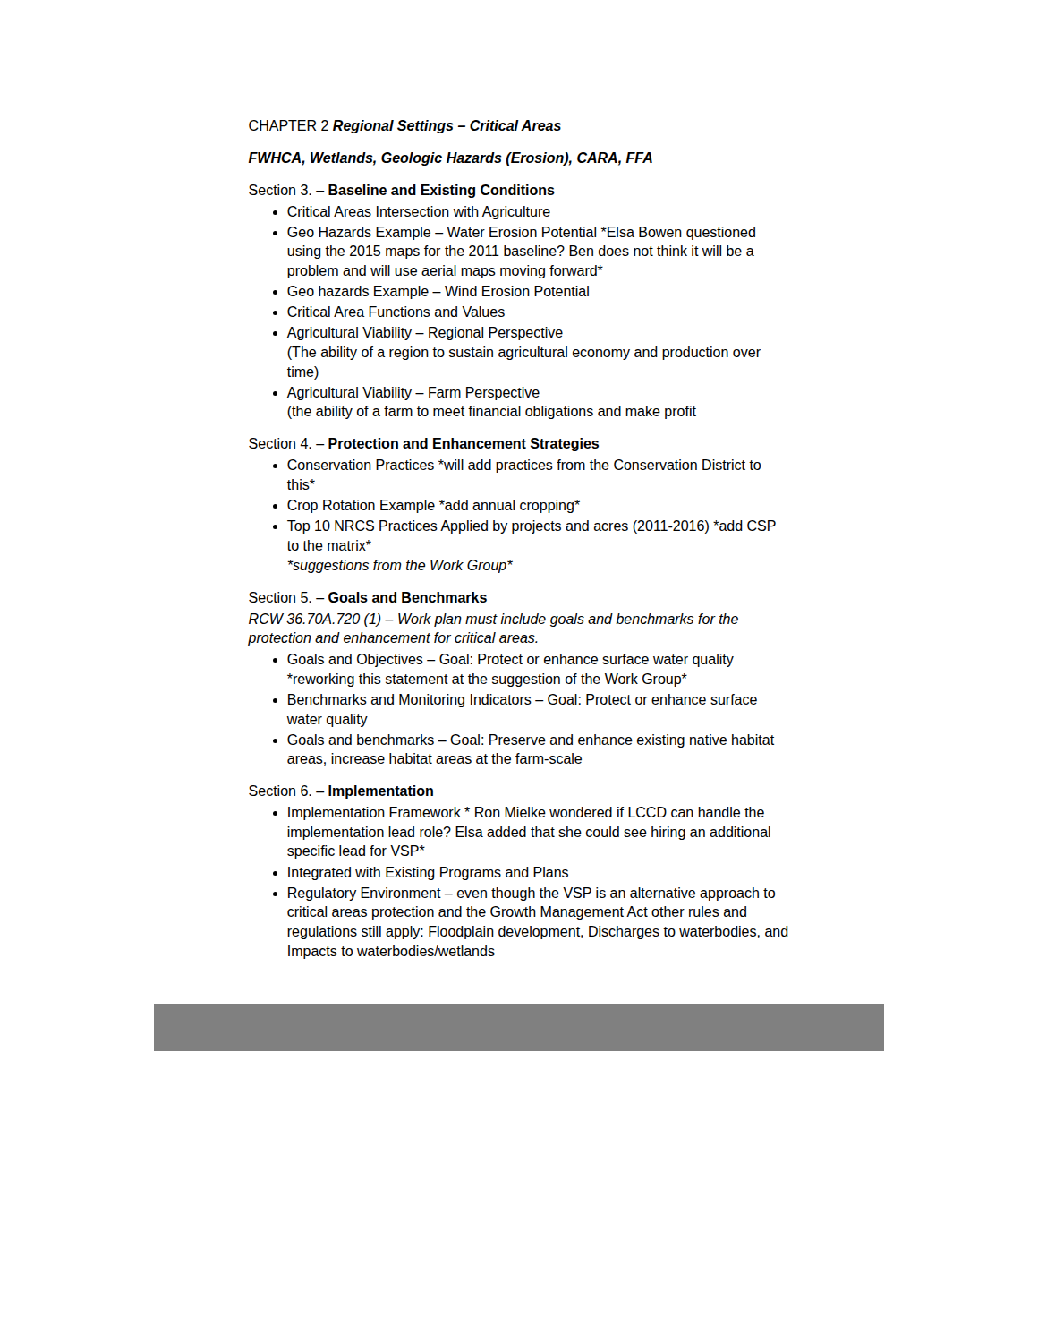CHAPTER 2 Regional Settings – Critical Areas
FWHCA, Wetlands, Geologic Hazards (Erosion), CARA, FFA
Section 3. – Baseline and Existing Conditions
Critical Areas Intersection with Agriculture
Geo Hazards Example – Water Erosion Potential *Elsa Bowen questioned using the 2015 maps for the 2011 baseline? Ben does not think it will be a problem and will use aerial maps moving forward*
Geo hazards Example – Wind Erosion Potential
Critical Area Functions and Values
Agricultural Viability – Regional Perspective(The ability of a region to sustain agricultural economy and production over time)
Agricultural Viability – Farm Perspective(the ability of a farm to meet financial obligations and make profit
Section 4. – Protection and Enhancement Strategies
Conservation Practices *will add practices from the Conservation District to this*
Crop Rotation Example *add annual cropping*
Top 10 NRCS Practices Applied by projects and acres (2011-2016) *add CSP to the matrix*
*suggestions from the Work Group*
Section 5. – Goals and Benchmarks
RCW 36.70A.720 (1) – Work plan must include goals and benchmarks for the protection and enhancement for critical areas.
Goals and Objectives – Goal: Protect or enhance surface water quality *reworking this statement at the suggestion of the Work Group*
Benchmarks and Monitoring Indicators – Goal: Protect or enhance surface water quality
Goals and benchmarks – Goal: Preserve and enhance existing native habitat areas, increase habitat areas at the farm-scale
Section 6. – Implementation
Implementation Framework * Ron Mielke wondered if LCCD can handle the implementation lead role? Elsa added that she could see hiring an additional specific lead for VSP*
Integrated with Existing Programs and Plans
Regulatory Environment – even though the VSP is an alternative approach to critical areas protection and the Growth Management Act other rules and regulations still apply: Floodplain development, Discharges to waterbodies, and Impacts to waterbodies/wetlands